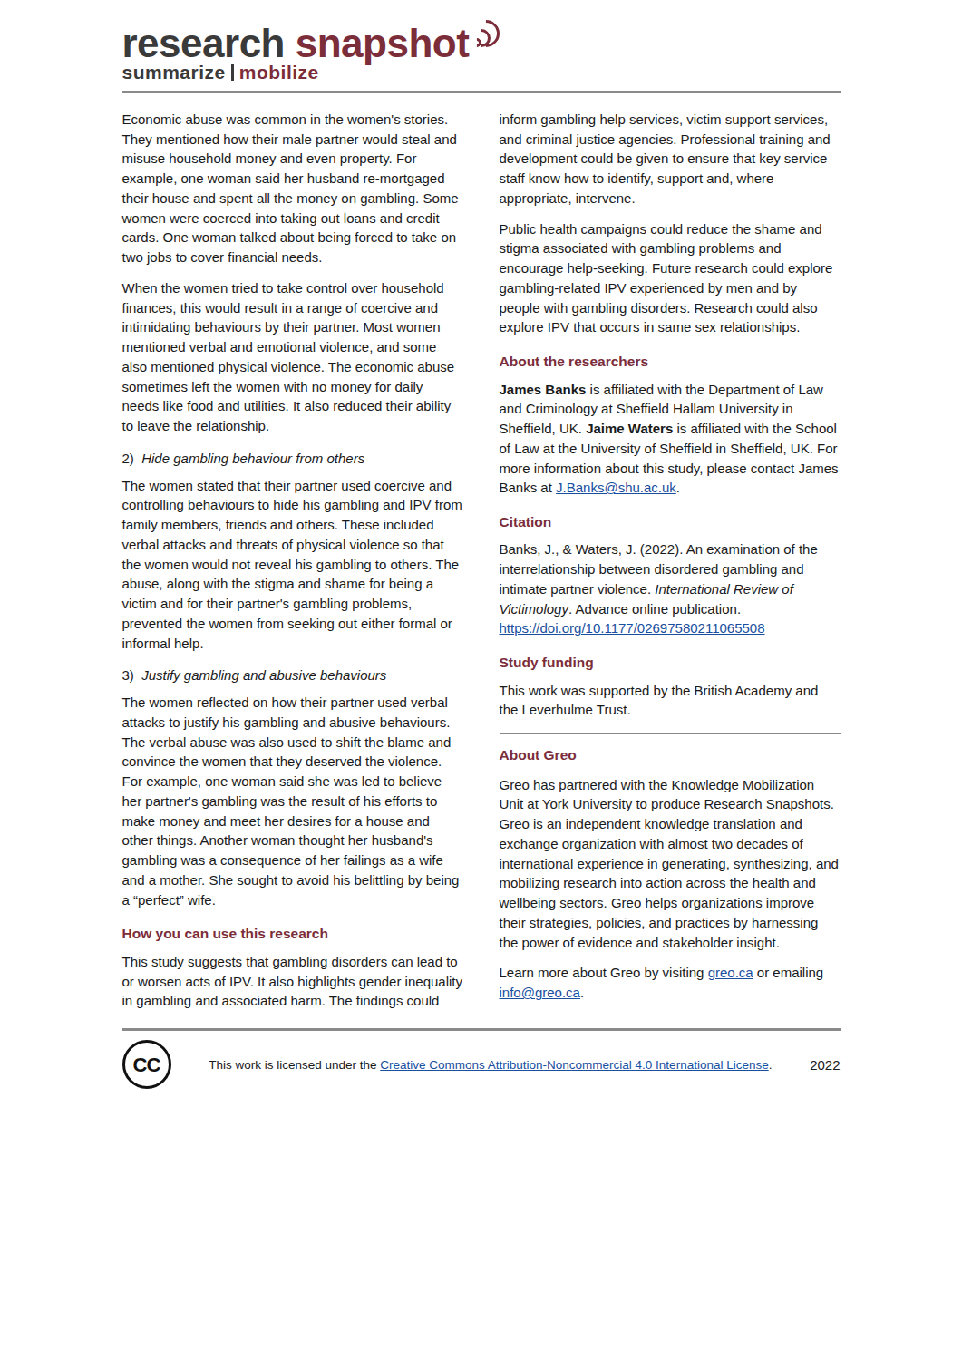research snapshot
summarize mobilize
Economic abuse was common in the women's stories. They mentioned how their male partner would steal and misuse household money and even property. For example, one woman said her husband re-mortgaged their house and spent all the money on gambling. Some women were coerced into taking out loans and credit cards. One woman talked about being forced to take on two jobs to cover financial needs.
When the women tried to take control over household finances, this would result in a range of coercive and intimidating behaviours by their partner. Most women mentioned verbal and emotional violence, and some also mentioned physical violence. The economic abuse sometimes left the women with no money for daily needs like food and utilities. It also reduced their ability to leave the relationship.
2) Hide gambling behaviour from others
The women stated that their partner used coercive and controlling behaviours to hide his gambling and IPV from family members, friends and others. These included verbal attacks and threats of physical violence so that the women would not reveal his gambling to others. The abuse, along with the stigma and shame for being a victim and for their partner's gambling problems, prevented the women from seeking out either formal or informal help.
3) Justify gambling and abusive behaviours
The women reflected on how their partner used verbal attacks to justify his gambling and abusive behaviours. The verbal abuse was also used to shift the blame and convince the women that they deserved the violence. For example, one woman said she was led to believe her partner's gambling was the result of his efforts to make money and meet her desires for a house and other things. Another woman thought her husband's gambling was a consequence of her failings as a wife and a mother. She sought to avoid his belittling by being a “perfect” wife.
How you can use this research
This study suggests that gambling disorders can lead to or worsen acts of IPV. It also highlights gender inequality in gambling and associated harm. The findings could inform gambling help services, victim support services, and criminal justice agencies. Professional training and development could be given to ensure that key service staff know how to identify, support and, where appropriate, intervene.
Public health campaigns could reduce the shame and stigma associated with gambling problems and encourage help-seeking. Future research could explore gambling-related IPV experienced by men and by people with gambling disorders. Research could also explore IPV that occurs in same sex relationships.
About the researchers
James Banks is affiliated with the Department of Law and Criminology at Sheffield Hallam University in Sheffield, UK. Jaime Waters is affiliated with the School of Law at the University of Sheffield in Sheffield, UK. For more information about this study, please contact James Banks at J.Banks@shu.ac.uk.
Citation
Banks, J., & Waters, J. (2022). An examination of the interrelationship between disordered gambling and intimate partner violence. International Review of Victimology. Advance online publication. https://doi.org/10.1177/02697580211065508
Study funding
This work was supported by the British Academy and the Leverhulme Trust.
About Greo
Greo has partnered with the Knowledge Mobilization Unit at York University to produce Research Snapshots. Greo is an independent knowledge translation and exchange organization with almost two decades of international experience in generating, synthesizing, and mobilizing research into action across the health and wellbeing sectors. Greo helps organizations improve their strategies, policies, and practices by harnessing the power of evidence and stakeholder insight.
Learn more about Greo by visiting greo.ca or emailing info@greo.ca.
CC
This work is licensed under the Creative Commons Attribution-Noncommercial 4.0 International License.
2022